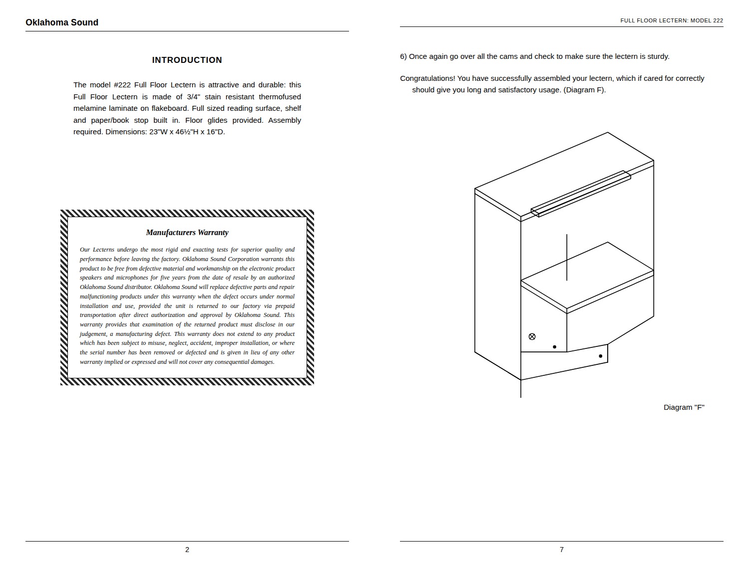Oklahoma Sound
INTRODUCTION
The model #222 Full Floor Lectern is attractive and durable: this Full Floor Lectern is made of 3/4" stain resistant thermofused melamine laminate on flakeboard. Full sized reading surface, shelf and paper/book stop built in. Floor glides provided. Assembly required. Dimensions: 23"W x 46½"H x 16"D.
Manufacturers Warranty
Our Lecterns undergo the most rigid and exacting tests for superior quality and performance before leaving the factory. Oklahoma Sound Corporation warrants this product to be free from defective material and workmanship on the electronic product speakers and microphones for five years from the date of resale by an authorized Oklahoma Sound distributor. Oklahoma Sound will replace defective parts and repair malfunctioning products under this warranty when the defect occurs under normal installation and use, provided the unit is returned to our factory via prepaid transportation after direct authorization and approval by Oklahoma Sound. This warranty provides that examination of the returned product must disclose in our judgement, a manufacturing defect. This warranty does not extend to any product which has been subject to misuse, neglect, accident, improper installation, or where the serial number has been removed or defected and is given in lieu of any other warranty implied or expressed and will not cover any consequential damages.
2
Full Floor Lectern: Model 222
6) Once again go over all the cams and check to make sure the lectern is sturdy.
Congratulations! You have successfully assembled your lectern, which if cared for correctly should give you long and satisfactory usage. (Diagram F).
Diagram "F"
7